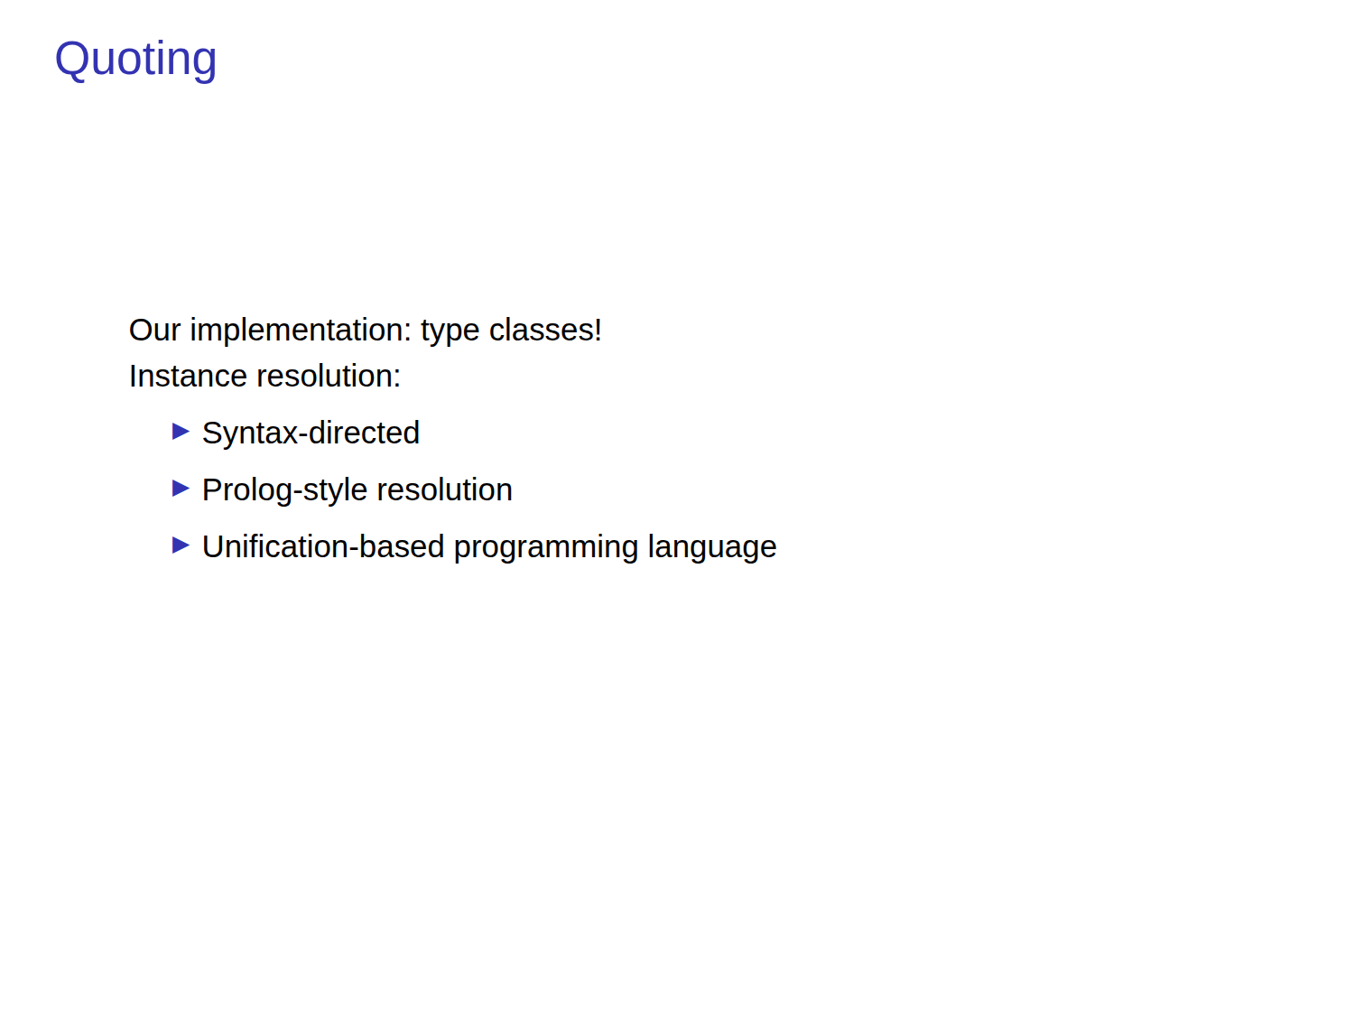Quoting
Our implementation: type classes!
Instance resolution:
Syntax-directed
Prolog-style resolution
Unification-based programming language